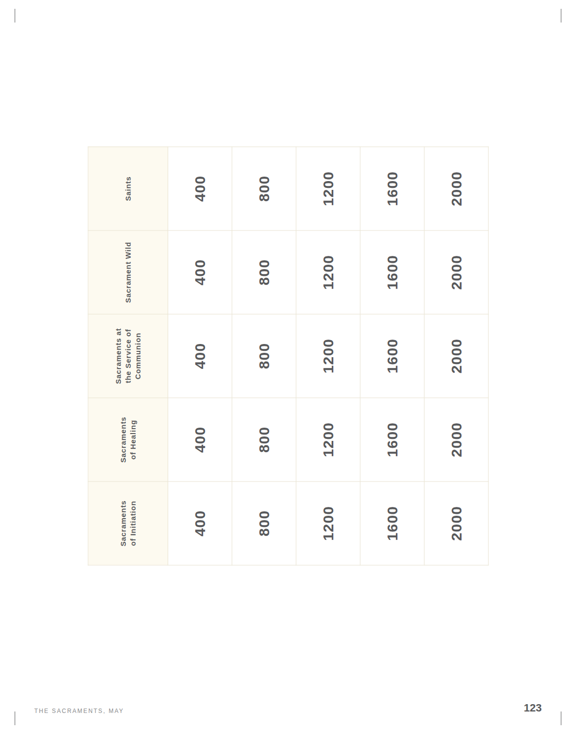| Sacraments of Initiation | Sacraments of Healing | Sacraments at the Service of Communion | Sacrament Wild | Saints |
| --- | --- | --- | --- | --- |
| 400 | 400 | 400 | 400 | 400 |
| 800 | 800 | 800 | 800 | 800 |
| 1200 | 1200 | 1200 | 1200 | 1200 |
| 1600 | 1600 | 1600 | 1600 | 1600 |
| 2000 | 2000 | 2000 | 2000 | 2000 |
The Sacraments, May
123